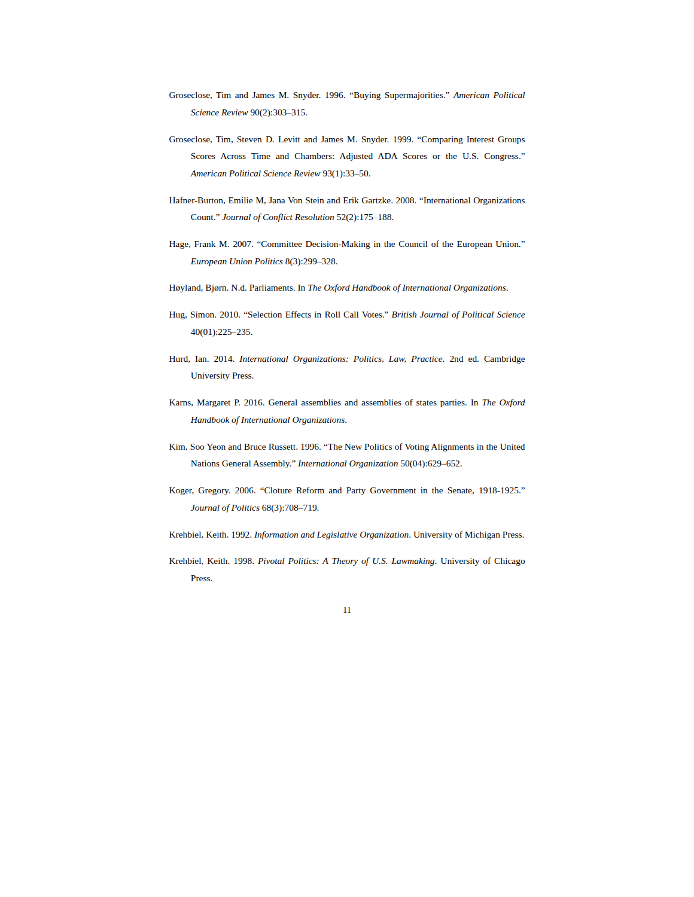Groseclose, Tim and James M. Snyder. 1996. “Buying Supermajorities.” American Political Science Review 90(2):303–315.
Groseclose, Tim, Steven D. Levitt and James M. Snyder. 1999. “Comparing Interest Groups Scores Across Time and Chambers: Adjusted ADA Scores or the U.S. Congress.” American Political Science Review 93(1):33–50.
Hafner-Burton, Emilie M, Jana Von Stein and Erik Gartzke. 2008. “International Organizations Count.” Journal of Conflict Resolution 52(2):175–188.
Hage, Frank M. 2007. “Committee Decision-Making in the Council of the European Union.” European Union Politics 8(3):299–328.
Høyland, Bjørn. N.d. Parliaments. In The Oxford Handbook of International Organizations.
Hug, Simon. 2010. “Selection Effects in Roll Call Votes.” British Journal of Political Science 40(01):225–235.
Hurd, Ian. 2014. International Organizations: Politics, Law, Practice. 2nd ed. Cambridge University Press.
Karns, Margaret P. 2016. General assemblies and assemblies of states parties. In The Oxford Handbook of International Organizations.
Kim, Soo Yeon and Bruce Russett. 1996. “The New Politics of Voting Alignments in the United Nations General Assembly.” International Organization 50(04):629–652.
Koger, Gregory. 2006. “Cloture Reform and Party Government in the Senate, 1918-1925.” Journal of Politics 68(3):708–719.
Krehbiel, Keith. 1992. Information and Legislative Organization. University of Michigan Press.
Krehbiel, Keith. 1998. Pivotal Politics: A Theory of U.S. Lawmaking. University of Chicago Press.
11